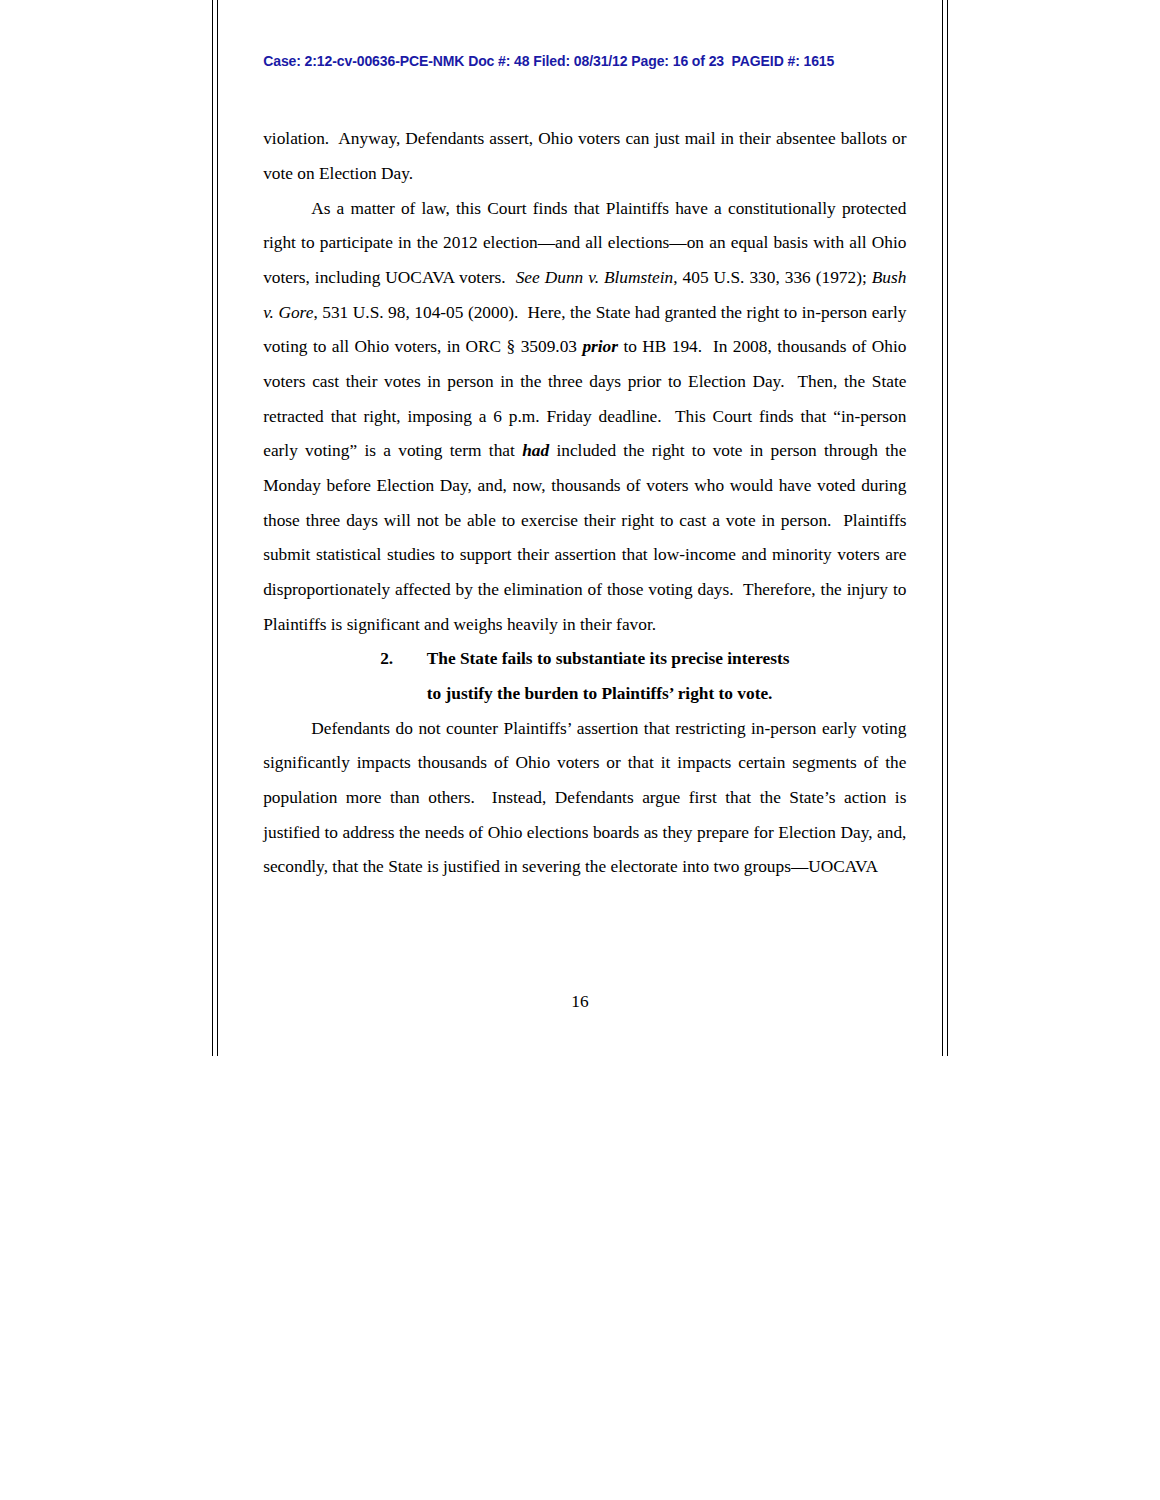Case: 2:12-cv-00636-PCE-NMK Doc #: 48 Filed: 08/31/12 Page: 16 of 23 PAGEID #: 1615
violation. Anyway, Defendants assert, Ohio voters can just mail in their absentee ballots or vote on Election Day.
As a matter of law, this Court finds that Plaintiffs have a constitutionally protected right to participate in the 2012 election—and all elections—on an equal basis with all Ohio voters, including UOCAVA voters. See Dunn v. Blumstein, 405 U.S. 330, 336 (1972); Bush v. Gore, 531 U.S. 98, 104-05 (2000). Here, the State had granted the right to in-person early voting to all Ohio voters, in ORC § 3509.03 prior to HB 194. In 2008, thousands of Ohio voters cast their votes in person in the three days prior to Election Day. Then, the State retracted that right, imposing a 6 p.m. Friday deadline. This Court finds that “in-person early voting” is a voting term that had included the right to vote in person through the Monday before Election Day, and, now, thousands of voters who would have voted during those three days will not be able to exercise their right to cast a vote in person. Plaintiffs submit statistical studies to support their assertion that low-income and minority voters are disproportionately affected by the elimination of those voting days. Therefore, the injury to Plaintiffs is significant and weighs heavily in their favor.
2. The State fails to substantiate its precise interests to justify the burden to Plaintiffs’ right to vote.
Defendants do not counter Plaintiffs’ assertion that restricting in-person early voting significantly impacts thousands of Ohio voters or that it impacts certain segments of the population more than others. Instead, Defendants argue first that the State’s action is justified to address the needs of Ohio elections boards as they prepare for Election Day, and, secondly, that the State is justified in severing the electorate into two groups—UOCAVA
16